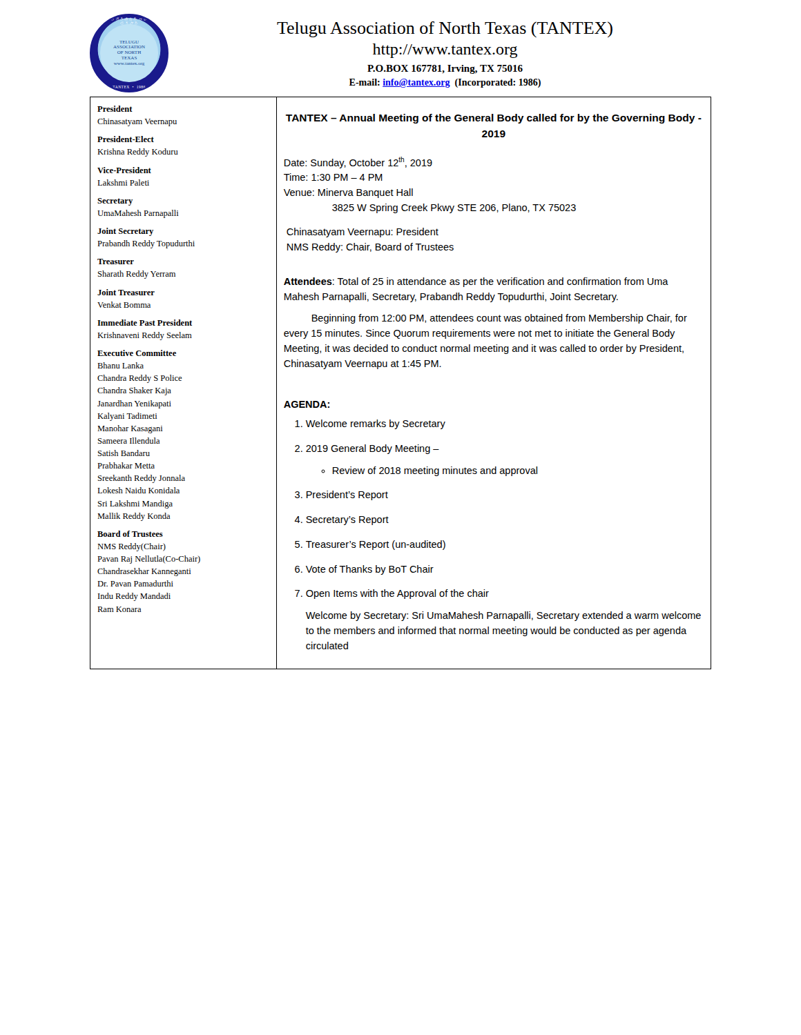తెలుగు అసోసియేషన్ ఆఫ్ నార్త్ టెక్సాస్ TANTEX • 1986
TELUGU
ASSOCIATION
OF NORTH
TEXAS
www.tantex.org
Telugu Association of North Texas (TANTEX)
http://www.tantex.org
P.O.BOX 167781, Irving, TX 75016
E-mail: info@tantex.org (Incorporated: 1986)
| President Chinasatyam Veernapu President-Elect Krishna Reddy Koduru Vice-President Lakshmi Paleti Secretary UmaMahesh Parnapalli Joint Secretary Prabandh Reddy Topudurthi Treasurer Sharath Reddy Yerram Joint Treasurer Venkat Bomma Immediate Past President Krishnaveni Reddy Seelam Executive Committee Bhanu Lanka Chandra Reddy S Police Chandra Shaker Kaja Janardhan Yenikapati Kalyani Tadimeti Manohar Kasagani Sameera Illendula Satish Bandaru Prabhakar Metta Sreekanth Reddy Jonnala Lokesh Naidu Konidala Sri Lakshmi Mandiga Mallik Reddy Konda Board of Trustees NMS Reddy(Chair) Pavan Raj Nellutla(Co-Chair) Chandrasekhar Kanneganti Dr. Pavan Pamadurthi Indu Reddy Mandadi Ram Konara | TANTEX – Annual Meeting of the General Body called for by the Governing Body - 2019 Date: Sunday, October 12 th , 2019 Time: 1:30 PM – 4 PM Venue: Minerva Banquet Hall 3825 W Spring Creek Pkwy STE 206, Plano, TX 75023 Chinasatyam Veernapu: President NMS Reddy: Chair, Board of Trustees Attendees : Total of 25 in attendance as per the verification and confirmation from Uma Mahesh Parnapalli, Secretary, Prabandh Reddy Topudurthi, Joint Secretary. Beginning from 12:00 PM, attendees count was obtained from Membership Chair, for every 15 minutes. Since Quorum requirements were not met to initiate the General Body Meeting, it was decided to conduct normal meeting and it was called to order by President, Chinasatyam Veernapu at 1:45 PM. AGENDA: Welcome remarks by Secretary 2019 General Body Meeting – Review of 2018 meeting minutes and approval President’s Report Secretary’s Report Treasurer’s Report (un-audited) Vote of Thanks by BoT Chair Open Items with the Approval of the chair Welcome by Secretary: Sri UmaMahesh Parnapalli, Secretary extended a warm welcome to the members and informed that normal meeting would be conducted as per agenda circulated |